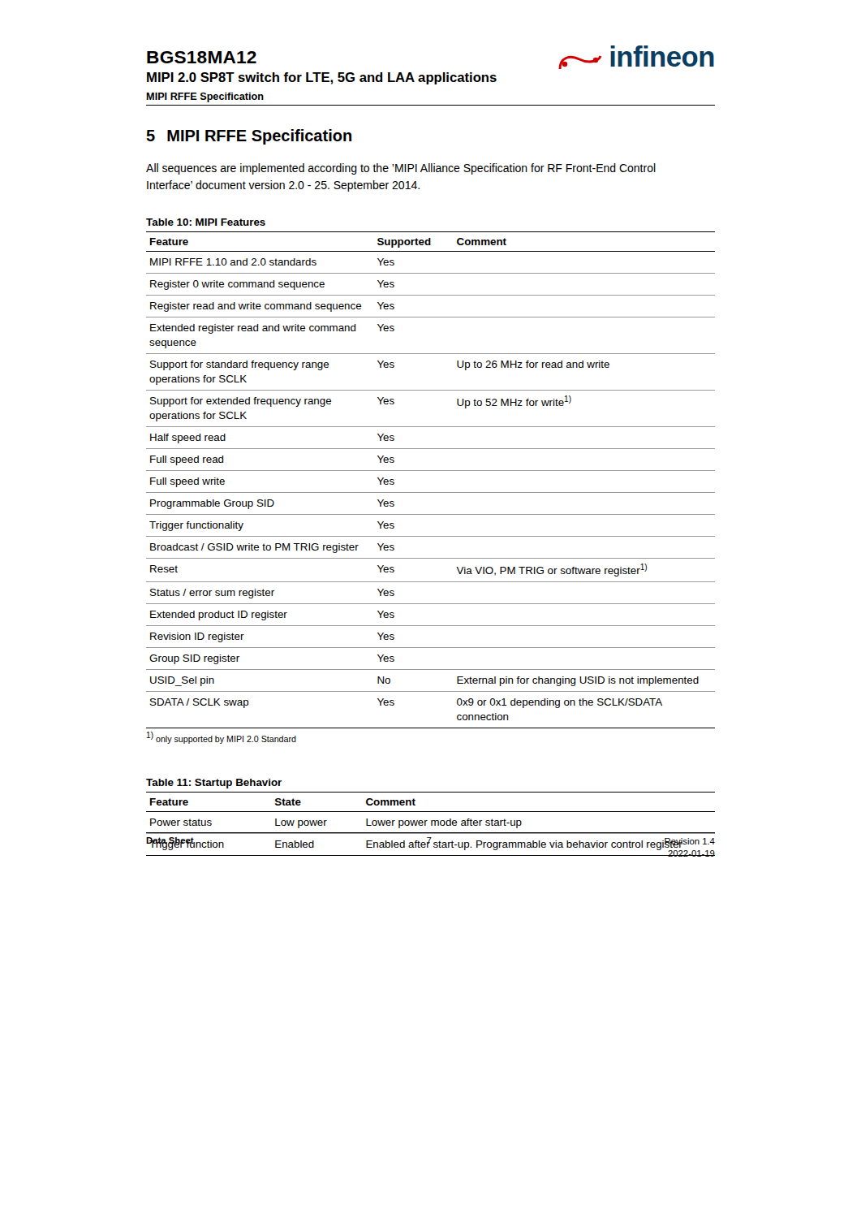BGS18MA12
MIPI 2.0 SP8T switch for LTE, 5G and LAA applications
infineon
MIPI RFFE Specification
5 MIPI RFFE Specification
All sequences are implemented according to the ’MIPI Alliance Specification for RF Front-End Control Interface’ document version 2.0 - 25. September 2014.
Table 10: MIPI Features
| Feature | Supported | Comment |
| --- | --- | --- |
| MIPI RFFE 1.10 and 2.0 standards | Yes | |
| Register 0 write command sequence | Yes | |
| Register read and write command sequence | Yes | |
| Extended register read and write command sequence | Yes | |
| Support for standard frequency range operations for SCLK | Yes | Up to 26 MHz for read and write |
| Support for extended frequency range operations for SCLK | Yes | Up to 52 MHz for write 1) |
| Half speed read | Yes | |
| Full speed read | Yes | |
| Full speed write | Yes | |
| Programmable Group SID | Yes | |
| Trigger functionality | Yes | |
| Broadcast / GSID write to PM TRIG register | Yes | |
| Reset | Yes | Via VIO, PM TRIG or software register 1) |
| Status / error sum register | Yes | |
| Extended product ID register | Yes | |
| Revision ID register | Yes | |
| Group SID register | Yes | |
| USID_Sel pin | No | External pin for changing USID is not implemented |
| SDATA / SCLK swap | Yes | 0x9 or 0x1 depending on the SCLK/SDATA connection |
1) only supported by MIPI 2.0 Standard
Table 11: Startup Behavior
| Feature | State | Comment |
| --- | --- | --- |
| Power status | Low power | Lower power mode after start-up |
| Trigger function | Enabled | Enabled after start-up. Programmable via behavior control register |
Data Sheet
7
Revision 1.4
2022-01-19